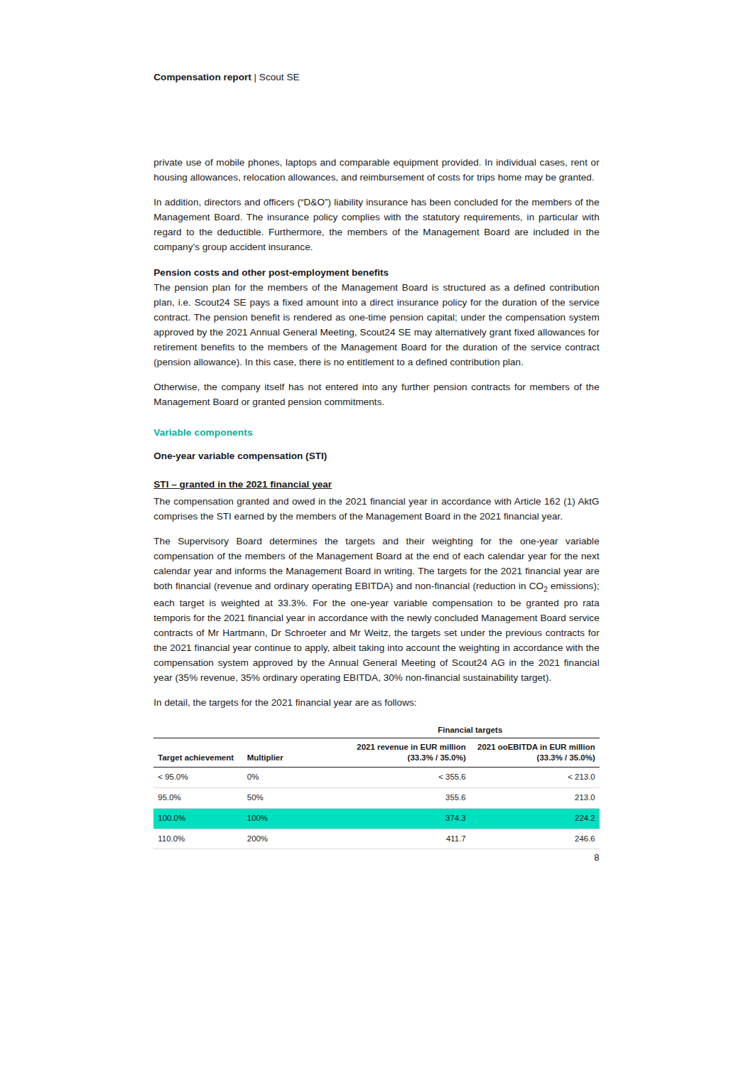Compensation report | Scout SE
private use of mobile phones, laptops and comparable equipment provided. In individual cases, rent or housing allowances, relocation allowances, and reimbursement of costs for trips home may be granted.
In addition, directors and officers (“D&O”) liability insurance has been concluded for the members of the Management Board. The insurance policy complies with the statutory requirements, in particular with regard to the deductible. Furthermore, the members of the Management Board are included in the company’s group accident insurance.
Pension costs and other post-employment benefits
The pension plan for the members of the Management Board is structured as a defined contribution plan, i.e. Scout24 SE pays a fixed amount into a direct insurance policy for the duration of the service contract. The pension benefit is rendered as one-time pension capital; under the compensation system approved by the 2021 Annual General Meeting, Scout24 SE may alternatively grant fixed allowances for retirement benefits to the members of the Management Board for the duration of the service contract (pension allowance). In this case, there is no entitlement to a defined contribution plan.
Otherwise, the company itself has not entered into any further pension contracts for members of the Management Board or granted pension commitments.
Variable components
One-year variable compensation (STI)
STI – granted in the 2021 financial year
The compensation granted and owed in the 2021 financial year in accordance with Article 162 (1) AktG comprises the STI earned by the members of the Management Board in the 2021 financial year.
The Supervisory Board determines the targets and their weighting for the one-year variable compensation of the members of the Management Board at the end of each calendar year for the next calendar year and informs the Management Board in writing. The targets for the 2021 financial year are both financial (revenue and ordinary operating EBITDA) and non-financial (reduction in CO2 emissions); each target is weighted at 33.3%. For the one-year variable compensation to be granted pro rata temporis for the 2021 financial year in accordance with the newly concluded Management Board service contracts of Mr Hartmann, Dr Schroeter and Mr Weitz, the targets set under the previous contracts for the 2021 financial year continue to apply, albeit taking into account the weighting in accordance with the compensation system approved by the Annual General Meeting of Scout24 AG in the 2021 financial year (35% revenue, 35% ordinary operating EBITDA, 30% non-financial sustainability target).
In detail, the targets for the 2021 financial year are as follows:
| | | Financial targets |
| --- | --- | --- |
| Target achievement | Multiplier | 2021 revenue in EUR million (33.3% / 35.0%) | 2021 ooEBITDA in EUR million (33.3% / 35.0%) |
| < 95.0% | 0% | < 355.6 | < 213.0 |
| 95.0% | 50% | 355.6 | 213.0 |
| 100.0% | 100% | 374.3 | 224.2 |
| 110.0% | 200% | 411.7 | 246.6 |
8